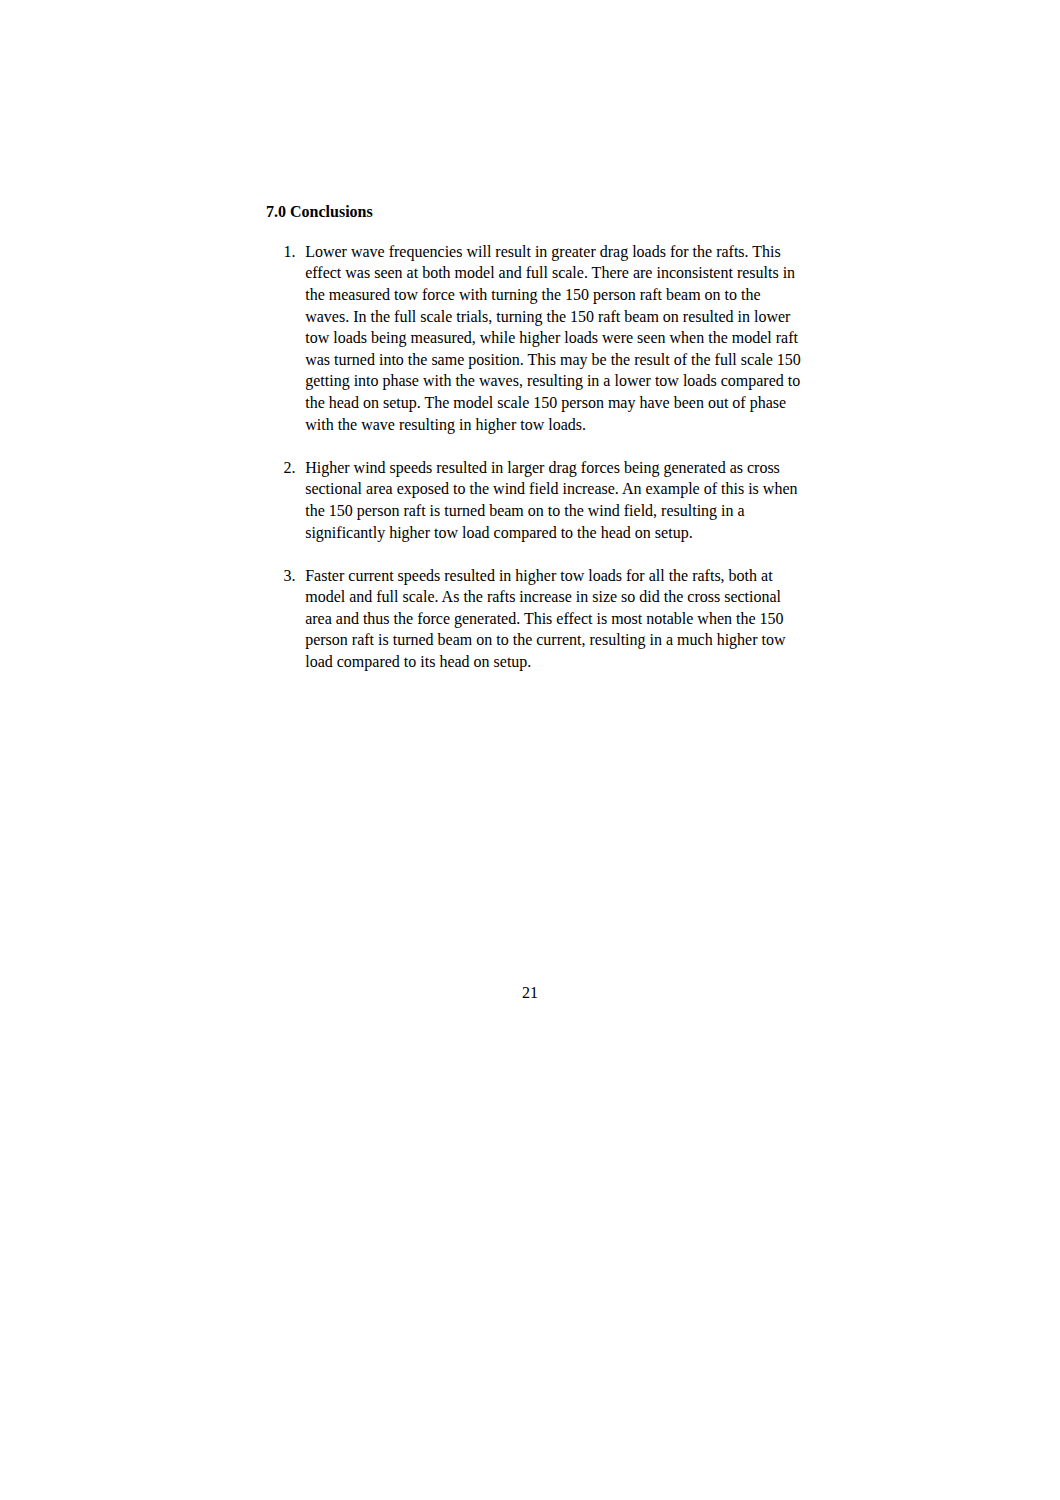7.0 Conclusions
Lower wave frequencies will result in greater drag loads for the rafts. This effect was seen at both model and full scale. There are inconsistent results in the measured tow force with turning the 150 person raft beam on to the waves. In the full scale trials, turning the 150 raft beam on resulted in lower tow loads being measured, while higher loads were seen when the model raft was turned into the same position. This may be the result of the full scale 150 getting into phase with the waves, resulting in a lower tow loads compared to the head on setup. The model scale 150 person may have been out of phase with the wave resulting in higher tow loads.
Higher wind speeds resulted in larger drag forces being generated as cross sectional area exposed to the wind field increase. An example of this is when the 150 person raft is turned beam on to the wind field, resulting in a significantly higher tow load compared to the head on setup.
Faster current speeds resulted in higher tow loads for all the rafts, both at model and full scale. As the rafts increase in size so did the cross sectional area and thus the force generated. This effect is most notable when the 150 person raft is turned beam on to the current, resulting in a much higher tow load compared to its head on setup.
21